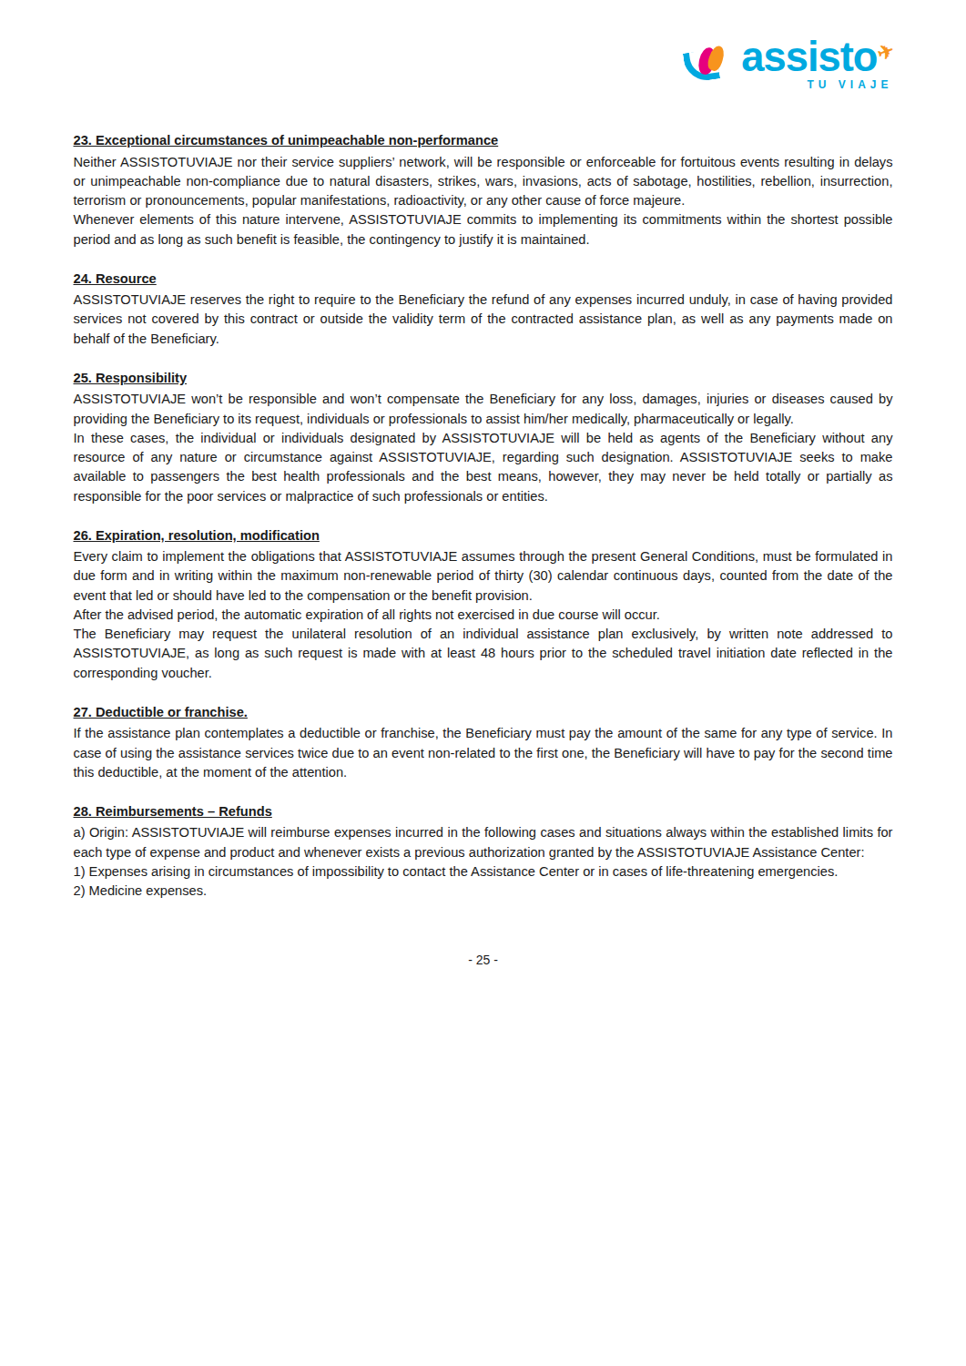assisto✈
TU VIAJE
23. Exceptional circumstances of unimpeachable non-performance
Neither ASSISTOTUVIAJE nor their service suppliers’ network, will be responsible or enforceable for fortuitous events resulting in delays or unimpeachable non-compliance due to natural disasters, strikes, wars, invasions, acts of sabotage, hostilities, rebellion, insurrection, terrorism or pronouncements, popular manifestations, radioactivity, or any other cause of force majeure.
Whenever elements of this nature intervene, ASSISTOTUVIAJE commits to implementing its commitments within the shortest possible period and as long as such benefit is feasible, the contingency to justify it is maintained.
24. Resource
ASSISTOTUVIAJE reserves the right to require to the Beneficiary the refund of any expenses incurred unduly, in case of having provided services not covered by this contract or outside the validity term of the contracted assistance plan, as well as any payments made on behalf of the Beneficiary.
25. Responsibility
ASSISTOTUVIAJE won’t be responsible and won’t compensate the Beneficiary for any loss, damages, injuries or diseases caused by providing the Beneficiary to its request, individuals or professionals to assist him/her medically, pharmaceutically or legally.
In these cases, the individual or individuals designated by ASSISTOTUVIAJE will be held as agents of the Beneficiary without any resource of any nature or circumstance against ASSISTOTUVIAJE, regarding such designation. ASSISTOTUVIAJE seeks to make available to passengers the best health professionals and the best means, however, they may never be held totally or partially as responsible for the poor services or malpractice of such professionals or entities.
26. Expiration, resolution, modification
Every claim to implement the obligations that ASSISTOTUVIAJE assumes through the present General Conditions, must be formulated in due form and in writing within the maximum non-renewable period of thirty (30) calendar continuous days, counted from the date of the event that led or should have led to the compensation or the benefit provision.
After the advised period, the automatic expiration of all rights not exercised in due course will occur.
The Beneficiary may request the unilateral resolution of an individual assistance plan exclusively, by written note addressed to ASSISTOTUVIAJE, as long as such request is made with at least 48 hours prior to the scheduled travel initiation date reflected in the corresponding voucher.
27. Deductible or franchise.
If the assistance plan contemplates a deductible or franchise, the Beneficiary must pay the amount of the same for any type of service. In case of using the assistance services twice due to an event non-related to the first one, the Beneficiary will have to pay for the second time this deductible, at the moment of the attention.
28. Reimbursements – Refunds
a) Origin: ASSISTOTUVIAJE will reimburse expenses incurred in the following cases and situations always within the established limits for each type of expense and product and whenever exists a previous authorization granted by the ASSISTOTUVIAJE Assistance Center:
1) Expenses arising in circumstances of impossibility to contact the Assistance Center or in cases of life-threatening emergencies.
2) Medicine expenses.
- 25 -